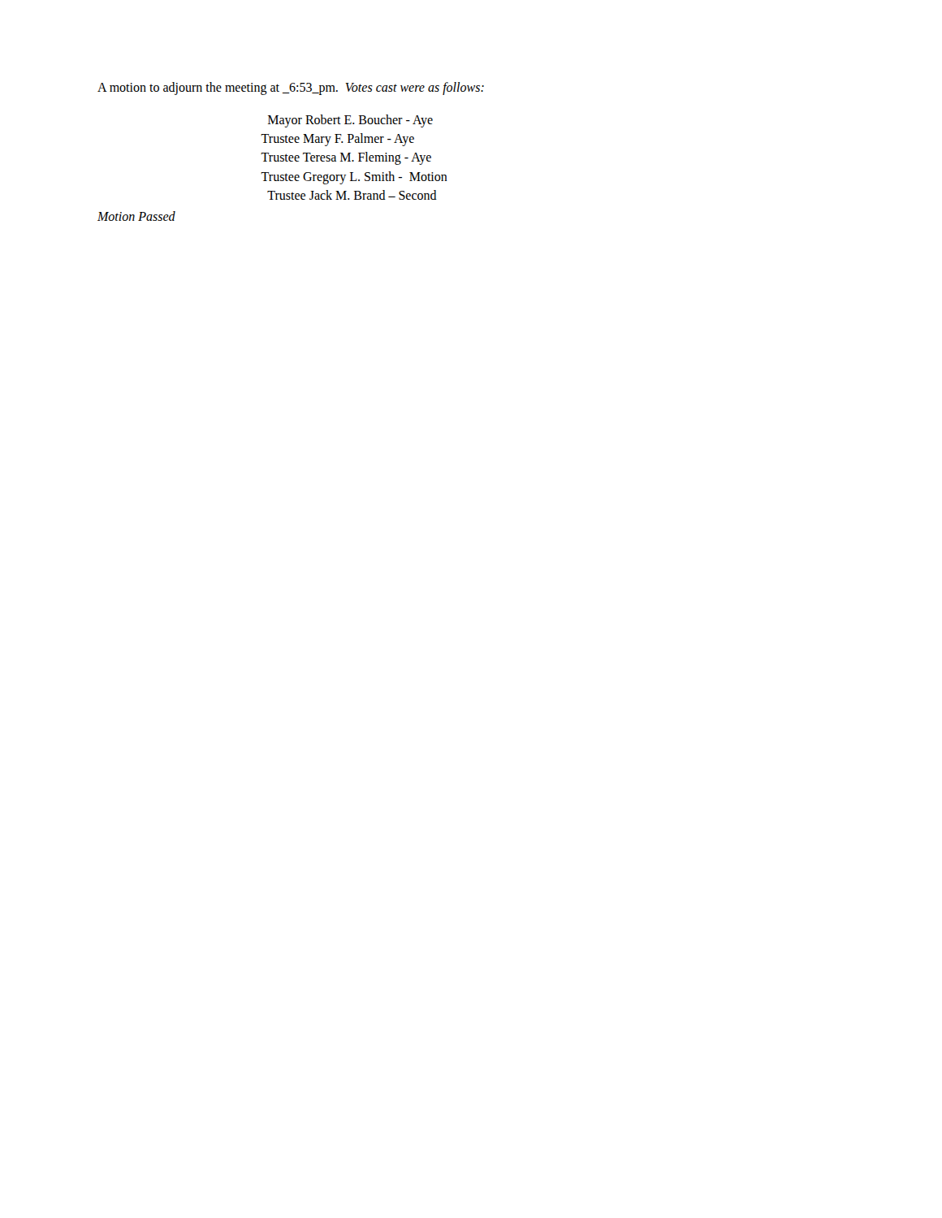A motion to adjourn the meeting at _6:53_pm. Votes cast were as follows:
Mayor Robert E. Boucher - Aye
Trustee Mary F. Palmer - Aye
Trustee Teresa M. Fleming - Aye
Trustee Gregory L. Smith - Motion
Trustee Jack M. Brand – Second
Motion Passed